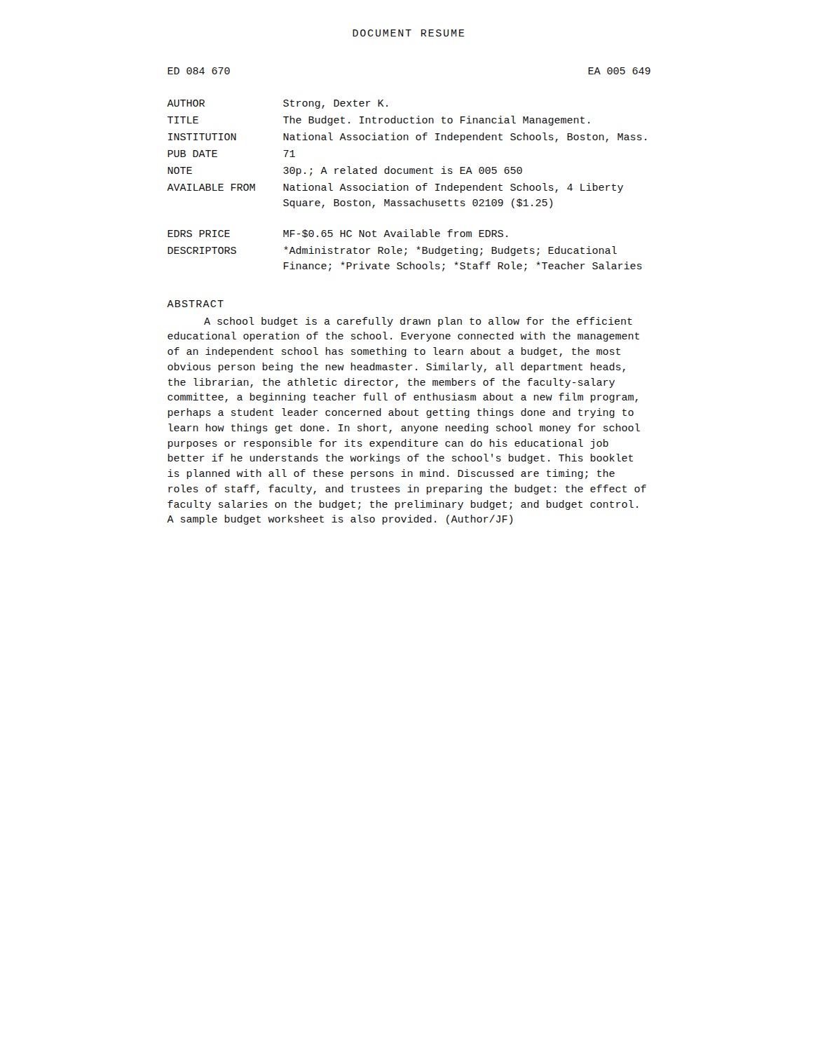DOCUMENT RESUME
ED 084 670 EA 005 649
| AUTHOR | Strong, Dexter K. |
| TITLE | The Budget. Introduction to Financial Management. |
| INSTITUTION | National Association of Independent Schools, Boston, Mass. |
| PUB DATE | 71 |
| NOTE | 30p.; A related document is EA 005 650 |
| AVAILABLE FROM | National Association of Independent Schools, 4 Liberty Square, Boston, Massachusetts 02109 ($1.25) |
| EDRS PRICE | MF-$0.65 HC Not Available from EDRS. |
| DESCRIPTORS | *Administrator Role; *Budgeting; Budgets; Educational Finance; *Private Schools; *Staff Role; *Teacher Salaries |
ABSTRACT
A school budget is a carefully drawn plan to allow for the efficient educational operation of the school. Everyone connected with the management of an independent school has something to learn about a budget, the most obvious person being the new headmaster. Similarly, all department heads, the librarian, the athletic director, the members of the faculty-salary committee, a beginning teacher full of enthusiasm about a new film program, perhaps a student leader concerned about getting things done and trying to learn how things get done. In short, anyone needing school money for school purposes or responsible for its expenditure can do his educational job better if he understands the workings of the school's budget. This booklet is planned with all of these persons in mind. Discussed are timing; the roles of staff, faculty, and trustees in preparing the budget: the effect of faculty salaries on the budget; the preliminary budget; and budget control. A sample budget worksheet is also provided. (Author/JF)